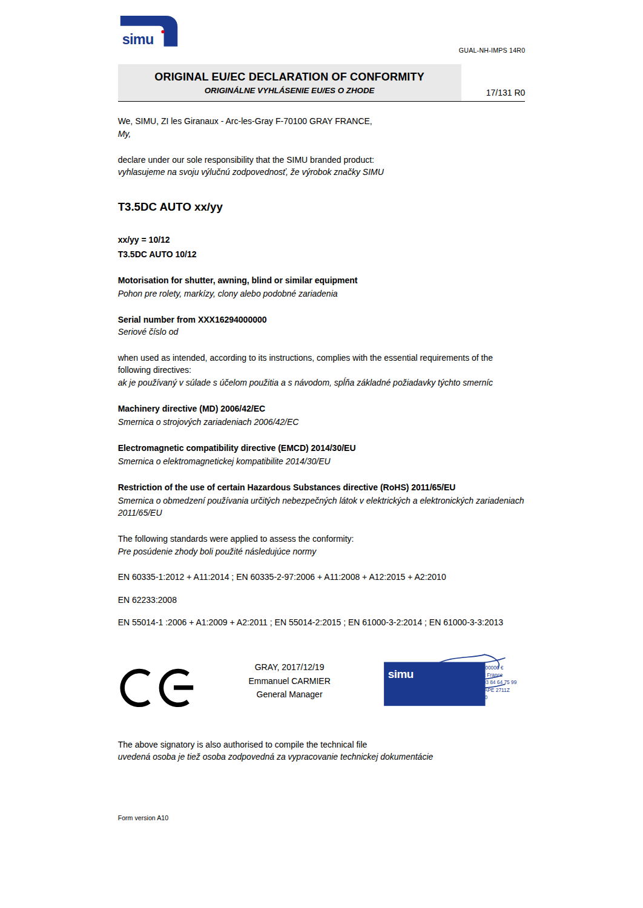simu
GUAL-NH-IMPS 14R0
ORIGINAL EU/EC DECLARATION OF CONFORMITY
ORIGINÁLNE VYHLÁSENIE EU/ES O ZHODE
17/131 R0
We, SIMU, ZI les Giranaux - Arc-les-Gray F-70100 GRAY FRANCE,
My,
declare under our sole responsibility that the SIMU branded product:
vyhlasujeme na svoju výlučnú zodpovednosť, že výrobok značky SIMU
T3.5DC AUTO xx/yy
xx/yy = 10/12
T3.5DC AUTO 10/12
Motorisation for shutter, awning, blind or similar equipment
Pohon pre rolety, markízy, clony alebo podobné zariadenia
Serial number from XXX16294000000
Seriové číslo od
when used as intended, according to its instructions, complies with the essential requirements of the following directives:
ak je používaný v súlade s účelom použitia a s návodom, spĺňa základné požiadavky týchto smerníc
Machinery directive (MD) 2006/42/EC
Smernica o strojových zariadeniach 2006/42/EC
Electromagnetic compatibility directive (EMCD) 2014/30/EU
Smernica o elektromagnetickej kompatibilite 2014/30/EU
Restriction of the use of certain Hazardous Substances directive (RoHS) 2011/65/EU
Smernica o obmedzení používania určitých nebezpečných látok v elektrických a elektronických zariadeniach 2011/65/EU
The following standards were applied to assess the conformity:
Pre posúdenie zhody boli použité následujúce normy
EN 60335‑1:2012 + A11:2014 ; EN 60335‑2‑97:2006 + A11:2008 + A12:2015 + A2:2010
EN 62233:2008
EN 55014‑1 :2006 + A1:2009 + A2:2011 ; EN 55014‑2:2015 ; EN 61000‑3‑2:2014 ; EN 61000‑3‑3:2013
GRAY, 2017/12/19
Emmanuel CARMIER
General Manager
simu SIMU SAS au capital de 5000000 € BP 71 – 70103 Gray Cedex France Tél. 03 84 64 75 00 – Fax 03 84 64 75 99 Siret 425 650 090 00011 – APE 2711Z N° TVA : FR 87 425 650 090
The above signatory is also authorised to compile the technical file
uvedená osoba je tiež osoba zodpovedná za vypracovanie technickej dokumentácie
Form version A10